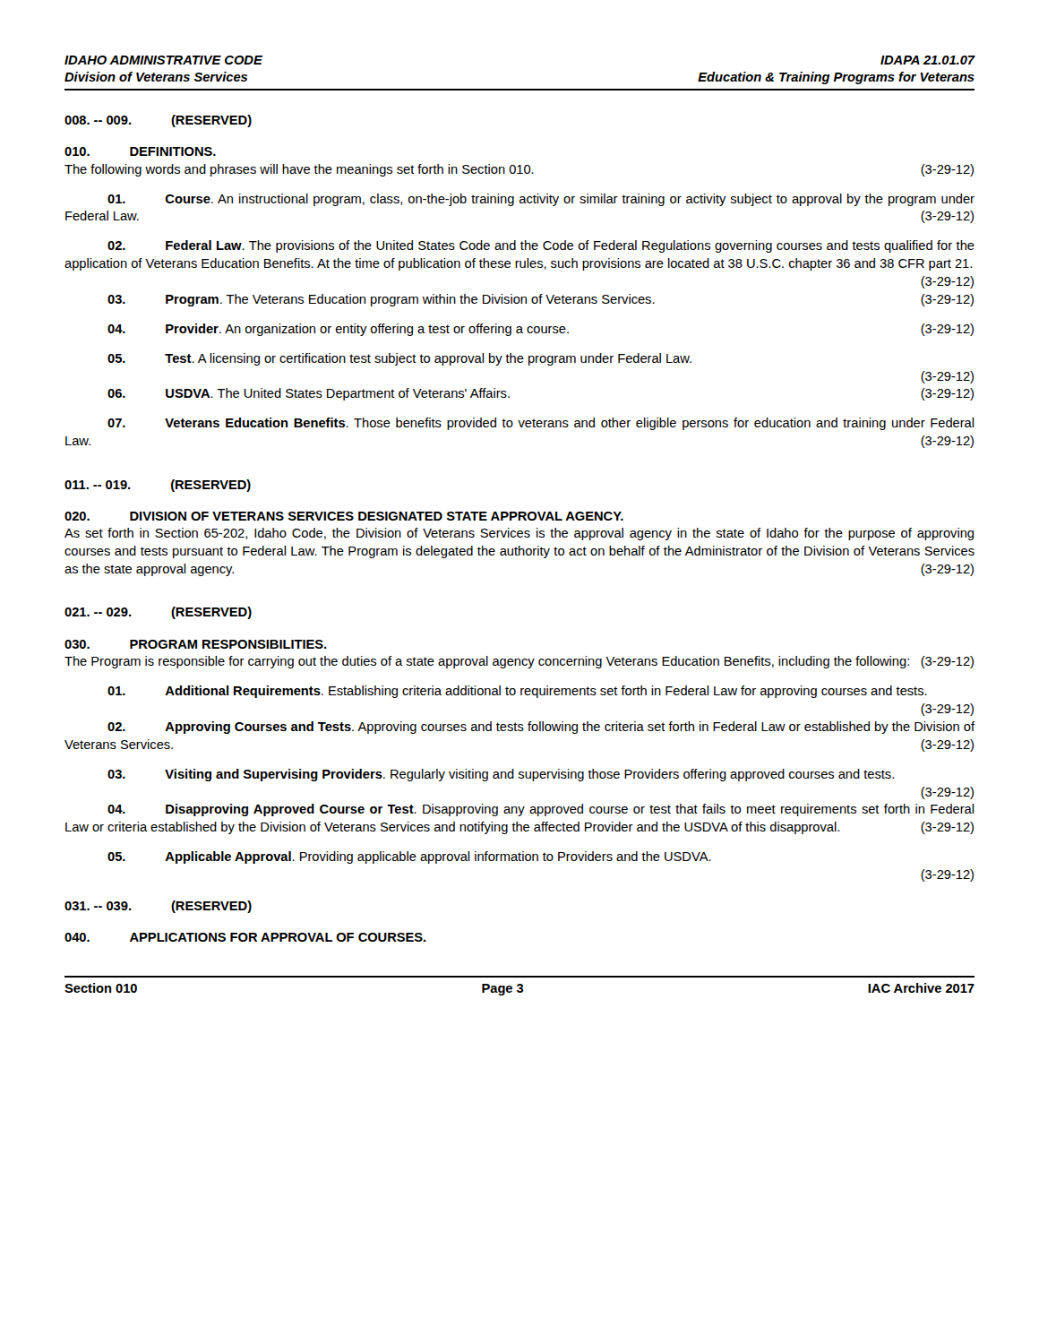IDAHO ADMINISTRATIVE CODE Division of Veterans Services
IDAPA 21.01.07 Education & Training Programs for Veterans
008. -- 009.   (RESERVED)
010.   DEFINITIONS.
The following words and phrases will have the meanings set forth in Section 010.(3-29-12)
01.   Course. An instructional program, class, on-the-job training activity or similar training or activity subject to approval by the program under Federal Law.(3-29-12)
02.   Federal Law. The provisions of the United States Code and the Code of Federal Regulations governing courses and tests qualified for the application of Veterans Education Benefits. At the time of publication of these rules, such provisions are located at 38 U.S.C. chapter 36 and 38 CFR part 21.(3-29-12)
03.   Program. The Veterans Education program within the Division of Veterans Services.(3-29-12)
04.   Provider. An organization or entity offering a test or offering a course.(3-29-12)
05.   Test. A licensing or certification test subject to approval by the program under Federal Law.
(3-29-12)
06.   USDVA. The United States Department of Veterans' Affairs.(3-29-12)
07.   Veterans Education Benefits. Those benefits provided to veterans and other eligible persons for education and training under Federal Law.(3-29-12)
011. -- 019.   (RESERVED)
020.   DIVISION OF VETERANS SERVICES DESIGNATED STATE APPROVAL AGENCY.
As set forth in Section 65-202, Idaho Code, the Division of Veterans Services is the approval agency in the state of Idaho for the purpose of approving courses and tests pursuant to Federal Law. The Program is delegated the authority to act on behalf of the Administrator of the Division of Veterans Services as the state approval agency.(3-29-12)
021. -- 029.   (RESERVED)
030.   PROGRAM RESPONSIBILITIES.
The Program is responsible for carrying out the duties of a state approval agency concerning Veterans Education Benefits, including the following:(3-29-12)
01.   Additional Requirements. Establishing criteria additional to requirements set forth in Federal Law for approving courses and tests.(3-29-12)
02.   Approving Courses and Tests. Approving courses and tests following the criteria set forth in Federal Law or established by the Division of Veterans Services.(3-29-12)
03.   Visiting and Supervising Providers. Regularly visiting and supervising those Providers offering approved courses and tests.(3-29-12)
04.   Disapproving Approved Course or Test. Disapproving any approved course or test that fails to meet requirements set forth in Federal Law or criteria established by the Division of Veterans Services and notifying the affected Provider and the USDVA of this disapproval.(3-29-12)
05.   Applicable Approval. Providing applicable approval information to Providers and the USDVA.
(3-29-12)
031. -- 039.   (RESERVED)
040.   APPLICATIONS FOR APPROVAL OF COURSES.
Section 010
Page 3
IAC Archive 2017